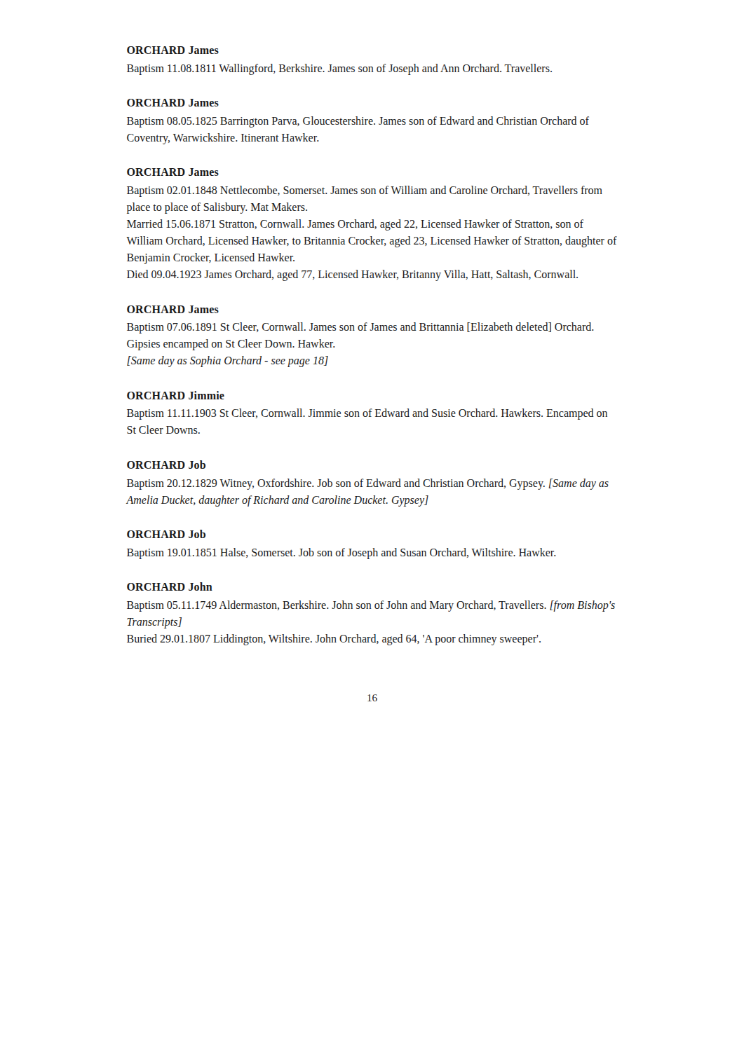ORCHARD James
Baptism 11.08.1811 Wallingford, Berkshire. James son of Joseph and Ann Orchard. Travellers.
ORCHARD James
Baptism 08.05.1825 Barrington Parva, Gloucestershire. James son of Edward and Christian Orchard of Coventry, Warwickshire. Itinerant Hawker.
ORCHARD James
Baptism 02.01.1848 Nettlecombe, Somerset. James son of William and Caroline Orchard, Travellers from place to place of Salisbury. Mat Makers.
Married 15.06.1871 Stratton, Cornwall. James Orchard, aged 22, Licensed Hawker of Stratton, son of William Orchard, Licensed Hawker, to Britannia Crocker, aged 23, Licensed Hawker of Stratton, daughter of Benjamin Crocker, Licensed Hawker.
Died 09.04.1923 James Orchard, aged 77, Licensed Hawker, Britanny Villa, Hatt, Saltash, Cornwall.
ORCHARD James
Baptism 07.06.1891 St Cleer, Cornwall. James son of James and Brittannia [Elizabeth deleted] Orchard. Gipsies encamped on St Cleer Down. Hawker.
[Same day as Sophia Orchard - see page 18]
ORCHARD Jimmie
Baptism 11.11.1903 St Cleer, Cornwall. Jimmie son of Edward and Susie Orchard. Hawkers. Encamped on St Cleer Downs.
ORCHARD Job
Baptism 20.12.1829 Witney, Oxfordshire. Job son of Edward and Christian Orchard, Gypsey. [Same day as Amelia Ducket, daughter of Richard and Caroline Ducket. Gypsey]
ORCHARD Job
Baptism 19.01.1851 Halse, Somerset. Job son of Joseph and Susan Orchard, Wiltshire. Hawker.
ORCHARD John
Baptism 05.11.1749 Aldermaston, Berkshire. John son of John and Mary Orchard, Travellers. [from Bishop's Transcripts]
Buried 29.01.1807 Liddington, Wiltshire. John Orchard, aged 64, 'A poor chimney sweeper'.
16